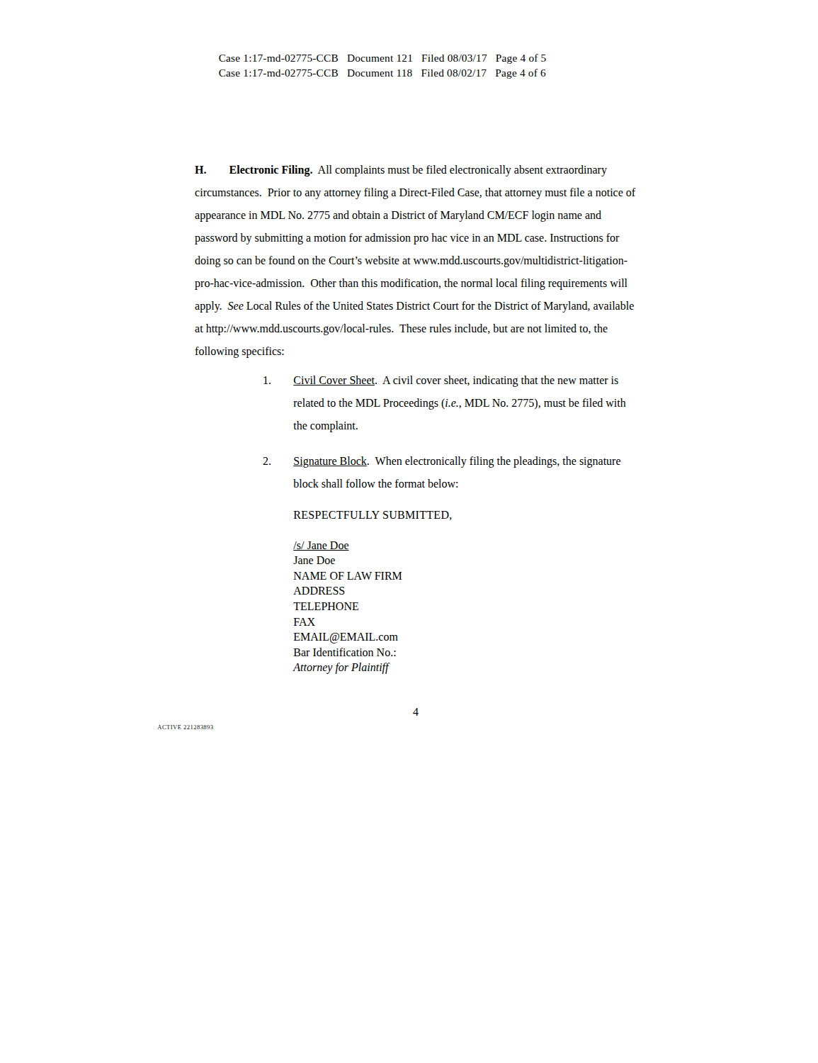Case 1:17-md-02775-CCB Document 121 Filed 08/03/17 Page 4 of 5
Case 1:17-md-02775-CCB Document 118 Filed 08/02/17 Page 4 of 6
H. Electronic Filing. All complaints must be filed electronically absent extraordinary circumstances. Prior to any attorney filing a Direct-Filed Case, that attorney must file a notice of appearance in MDL No. 2775 and obtain a District of Maryland CM/ECF login name and password by submitting a motion for admission pro hac vice in an MDL case. Instructions for doing so can be found on the Court’s website at www.mdd.uscourts.gov/multidistrict-litigation-pro-hac-vice-admission. Other than this modification, the normal local filing requirements will apply. See Local Rules of the United States District Court for the District of Maryland, available at http://www.mdd.uscourts.gov/local-rules. These rules include, but are not limited to, the following specifics:
1.
Civil Cover Sheet. A civil cover sheet, indicating that the new matter is related to the MDL Proceedings (i.e., MDL No. 2775), must be filed with the complaint.
2.
Signature Block. When electronically filing the pleadings, the signature block shall follow the format below:
RESPECTFULLY SUBMITTED,
/s/ Jane Doe
Jane Doe
NAME OF LAW FIRM
ADDRESS
TELEPHONE
FAX
EMAIL@EMAIL.com
Bar Identification No.:
Attorney for Plaintiff
4
ACTIVE 221283893